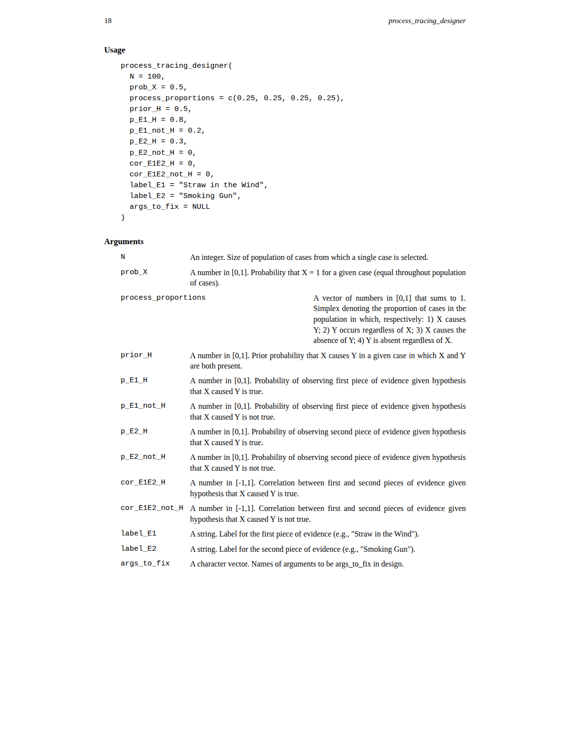18 process_tracing_designer
Usage
process_tracing_designer(
  N = 100,
  prob_X = 0.5,
  process_proportions = c(0.25, 0.25, 0.25, 0.25),
  prior_H = 0.5,
  p_E1_H = 0.8,
  p_E1_not_H = 0.2,
  p_E2_H = 0.3,
  p_E2_not_H = 0,
  cor_E1E2_H = 0,
  cor_E1E2_not_H = 0,
  label_E1 = "Straw in the Wind",
  label_E2 = "Smoking Gun",
  args_to_fix = NULL
)
Arguments
N
An integer. Size of population of cases from which a single case is selected.
prob_X
A number in [0,1]. Probability that X = 1 for a given case (equal throughout population of cases).
process_proportions
A vector of numbers in [0,1] that sums to 1. Simplex denoting the proportion of cases in the population in which, respectively: 1) X causes Y; 2) Y occurs regardless of X; 3) X causes the absence of Y; 4) Y is absent regardless of X.
prior_H
A number in [0,1]. Prior probability that X causes Y in a given case in which X and Y are both present.
p_E1_H
A number in [0,1]. Probability of observing first piece of evidence given hypothesis that X caused Y is true.
p_E1_not_H
A number in [0,1]. Probability of observing first piece of evidence given hypothesis that X caused Y is not true.
p_E2_H
A number in [0,1]. Probability of observing second piece of evidence given hypothesis that X caused Y is true.
p_E2_not_H
A number in [0,1]. Probability of observing second piece of evidence given hypothesis that X caused Y is not true.
cor_E1E2_H
A number in [-1,1]. Correlation between first and second pieces of evidence given hypothesis that X caused Y is true.
cor_E1E2_not_H
A number in [-1,1]. Correlation between first and second pieces of evidence given hypothesis that X caused Y is not true.
label_E1
A string. Label for the first piece of evidence (e.g., "Straw in the Wind").
label_E2
A string. Label for the second piece of evidence (e.g., "Smoking Gun").
args_to_fix
A character vector. Names of arguments to be args_to_fix in design.